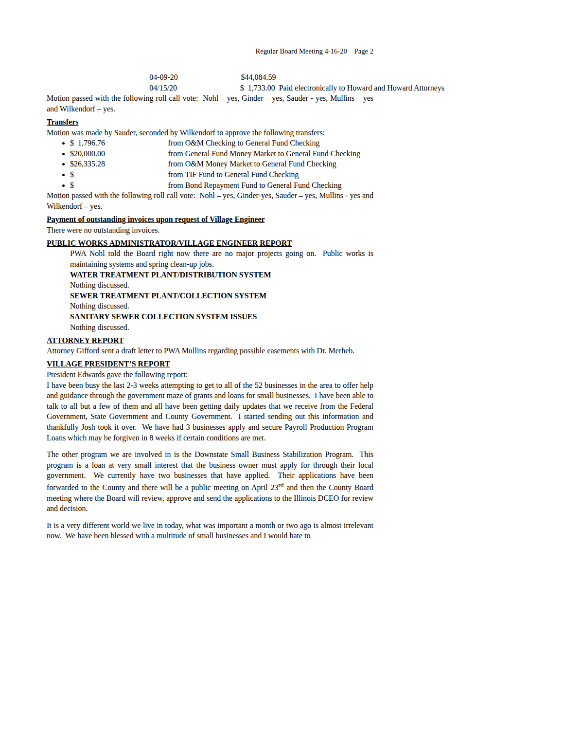Regular Board Meeting 4-16-20 Page 2
04-09-20 $44,084.59
04/15/20 $ 1,733.00 Paid electronically to Howard and Howard Attorneys
Motion passed with the following roll call vote: Nohl – yes, Ginder – yes, Sauder - yes, Mullins – yes and Wilkendorf – yes.
Transfers
Motion was made by Sauder, seconded by Wilkendorf to approve the following transfers:
$ 1,796.76 from O&M Checking to General Fund Checking
$20,000.00 from General Fund Money Market to General Fund Checking
$26,335.28 from O&M Money Market to General Fund Checking
$ from TIF Fund to General Fund Checking
$ from Bond Repayment Fund to General Fund Checking
Motion passed with the following roll call vote: Nohl – yes, Ginder-yes, Sauder – yes, Mullins - yes and Wilkendorf – yes.
Payment of outstanding invoices upon request of Village Engineer
There were no outstanding invoices.
PUBLIC WORKS ADMINISTRATOR/VILLAGE ENGINEER REPORT
PWA Nohl told the Board right now there are no major projects going on. Public works is maintaining systems and spring clean-up jobs.
WATER TREATMENT PLANT/DISTRIBUTION SYSTEM
Nothing discussed.
SEWER TREATMENT PLANT/COLLECTION SYSTEM
Nothing discussed.
SANITARY SEWER COLLECTION SYSTEM ISSUES
Nothing discussed.
ATTORNEY REPORT
Attorney Gifford sent a draft letter to PWA Mullins regarding possible easements with Dr. Merheb.
VILLAGE PRESIDENT’S REPORT
President Edwards gave the following report:
I have been busy the last 2-3 weeks attempting to get to all of the 52 businesses in the area to offer help and guidance through the government maze of grants and loans for small businesses. I have been able to talk to all but a few of them and all have been getting daily updates that we receive from the Federal Government, State Government and County Government. I started sending out this information and thankfully Josh took it over. We have had 3 businesses apply and secure Payroll Production Program Loans which may be forgiven in 8 weeks if certain conditions are met.
The other program we are involved in is the Downstate Small Business Stabilization Program. This program is a loan at very small interest that the business owner must apply for through their local government. We currently have two businesses that have applied. Their applications have been forwarded to the County and there will be a public meeting on April 23rd and then the County Board meeting where the Board will review, approve and send the applications to the Illinois DCEO for review and decision.
It is a very different world we live in today, what was important a month or two ago is almost irrelevant now. We have been blessed with a multitude of small businesses and I would hate to